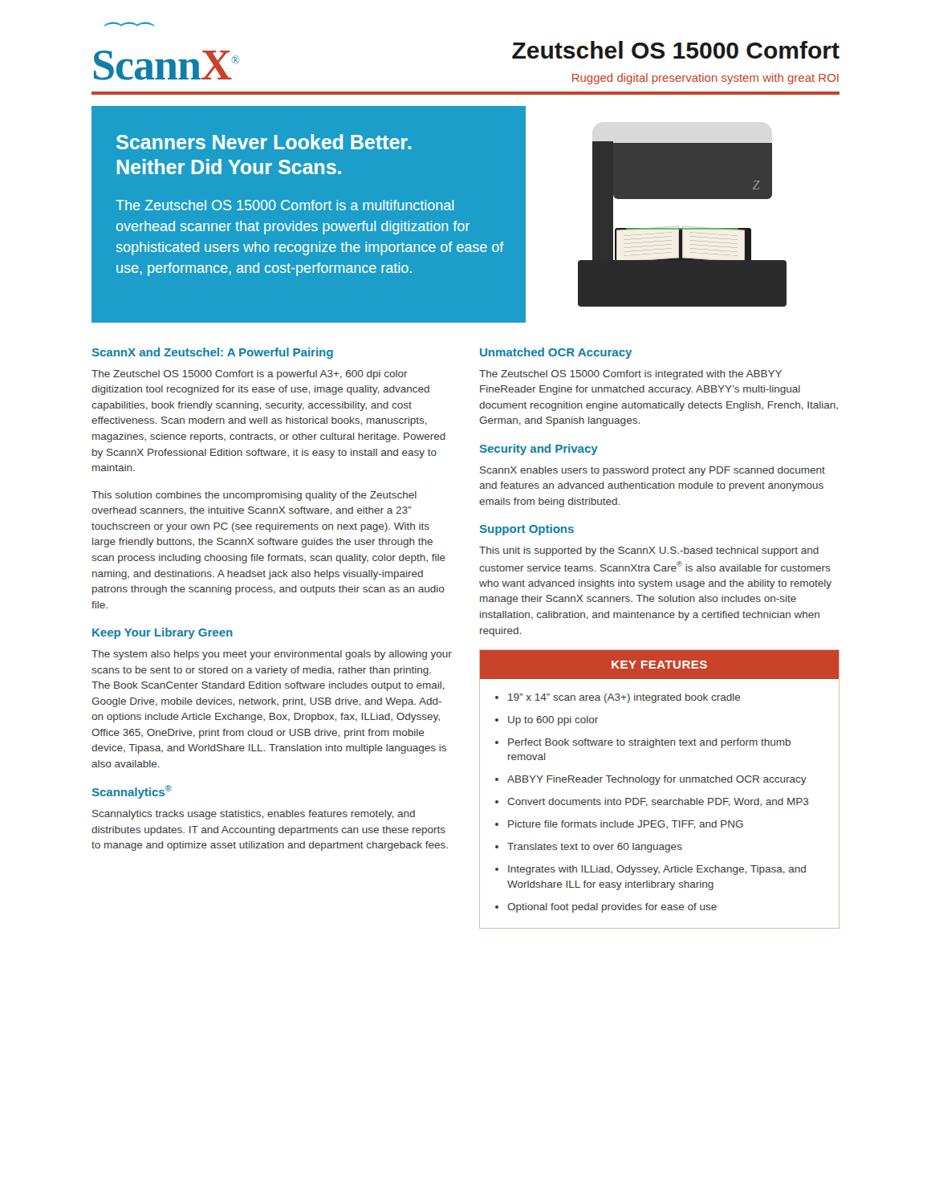⌒⌒⌒ScannX®
Zeutschel OS 15000 Comfort
Rugged digital preservation system with great ROI
Scanners Never Looked Better.
Neither Did Your Scans.
The Zeutschel OS 15000 Comfort is a multifunctional overhead scanner that provides powerful digitization for sophisticated users who recognize the importance of ease of use, performance, and cost-performance ratio.
ScannX and Zeutschel: A Powerful Pairing
The Zeutschel OS 15000 Comfort is a powerful A3+, 600 dpi color digitization tool recognized for its ease of use, image quality, advanced capabilities, book friendly scanning, security, accessibility, and cost effectiveness. Scan modern and well as historical books, manuscripts, magazines, science reports, contracts, or other cultural heritage. Powered by ScannX Professional Edition software, it is easy to install and easy to maintain.
This solution combines the uncompromising quality of the Zeutschel overhead scanners, the intuitive ScannX software, and either a 23” touchscreen or your own PC (see requirements on next page). With its large friendly buttons, the ScannX software guides the user through the scan process including choosing file formats, scan quality, color depth, file naming, and destinations. A headset jack also helps visually-impaired patrons through the scanning process, and outputs their scan as an audio file.
Keep Your Library Green
The system also helps you meet your environmental goals by allowing your scans to be sent to or stored on a variety of media, rather than printing. The Book ScanCenter Standard Edition software includes output to email, Google Drive, mobile devices, network, print, USB drive, and Wepa. Add-on options include Article Exchange, Box, Dropbox, fax, ILLiad, Odyssey, Office 365, OneDrive, print from cloud or USB drive, print from mobile device, Tipasa, and WorldShare ILL. Translation into multiple languages is also available.
Scannalytics®
Scannalytics tracks usage statistics, enables features remotely, and distributes updates. IT and Accounting departments can use these reports to manage and optimize asset utilization and department chargeback fees.
Unmatched OCR Accuracy
The Zeutschel OS 15000 Comfort is integrated with the ABBYY FineReader Engine for unmatched accuracy. ABBYY’s multi-lingual document recognition engine automatically detects English, French, Italian, German, and Spanish languages.
Security and Privacy
ScannX enables users to password protect any PDF scanned document and features an advanced authentication module to prevent anonymous emails from being distributed.
Support Options
This unit is supported by the ScannX U.S.-based technical support and customer service teams. ScannXtra Care® is also available for customers who want advanced insights into system usage and the ability to remotely manage their ScannX scanners. The solution also includes on-site installation, calibration, and maintenance by a certified technician when required.
KEY FEATURES
19” x 14” scan area (A3+) integrated book cradle
Up to 600 ppi color
Perfect Book software to straighten text and perform thumb removal
ABBYY FineReader Technology for unmatched OCR accuracy
Convert documents into PDF, searchable PDF, Word, and MP3
Picture file formats include JPEG, TIFF, and PNG
Translates text to over 60 languages
Integrates with ILLiad, Odyssey, Article Exchange, Tipasa, and Worldshare ILL for easy interlibrary sharing
Optional foot pedal provides for ease of use